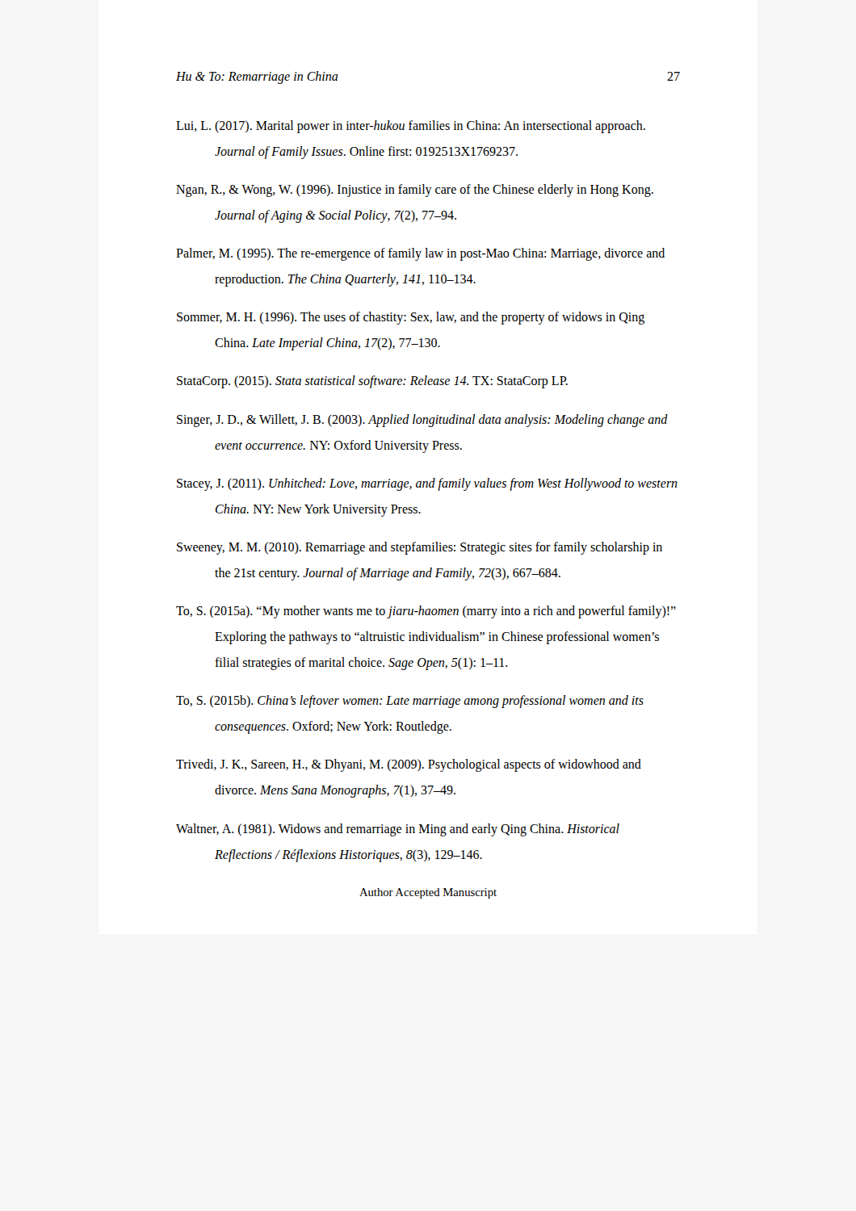Hu & To: Remarriage in China 27
Lui, L. (2017). Marital power in inter-hukou families in China: An intersectional approach. Journal of Family Issues. Online first: 0192513X1769237.
Ngan, R., & Wong, W. (1996). Injustice in family care of the Chinese elderly in Hong Kong. Journal of Aging & Social Policy, 7(2), 77–94.
Palmer, M. (1995). The re-emergence of family law in post-Mao China: Marriage, divorce and reproduction. The China Quarterly, 141, 110–134.
Sommer, M. H. (1996). The uses of chastity: Sex, law, and the property of widows in Qing China. Late Imperial China, 17(2), 77–130.
StataCorp. (2015). Stata statistical software: Release 14. TX: StataCorp LP.
Singer, J. D., & Willett, J. B. (2003). Applied longitudinal data analysis: Modeling change and event occurrence. NY: Oxford University Press.
Stacey, J. (2011). Unhitched: Love, marriage, and family values from West Hollywood to western China. NY: New York University Press.
Sweeney, M. M. (2010). Remarriage and stepfamilies: Strategic sites for family scholarship in the 21st century. Journal of Marriage and Family, 72(3), 667–684.
To, S. (2015a). “My mother wants me to jiaru-haomen (marry into a rich and powerful family)!” Exploring the pathways to “altruistic individualism” in Chinese professional women’s filial strategies of marital choice. Sage Open, 5(1): 1–11.
To, S. (2015b). China’s leftover women: Late marriage among professional women and its consequences. Oxford; New York: Routledge.
Trivedi, J. K., Sareen, H., & Dhyani, M. (2009). Psychological aspects of widowhood and divorce. Mens Sana Monographs, 7(1), 37–49.
Waltner, A. (1981). Widows and remarriage in Ming and early Qing China. Historical Reflections / Réflexions Historiques, 8(3), 129–146.
Author Accepted Manuscript